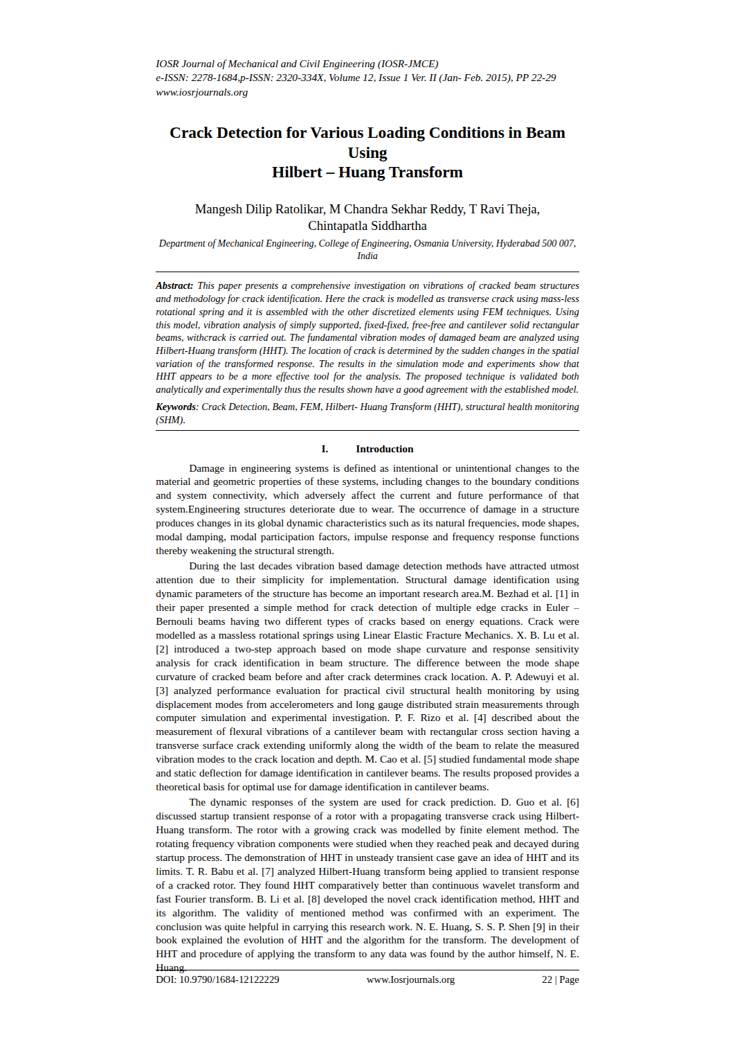IOSR Journal of Mechanical and Civil Engineering (IOSR-JMCE)
e-ISSN: 2278-1684,p-ISSN: 2320-334X, Volume 12, Issue 1 Ver. II (Jan- Feb. 2015), PP 22-29
www.iosrjournals.org
Crack Detection for Various Loading Conditions in Beam Using
Hilbert – Huang Transform
Mangesh Dilip Ratolikar, M Chandra Sekhar Reddy, T Ravi Theja,
Chintapatla Siddhartha
Department of Mechanical Engineering, College of Engineering, Osmania University, Hyderabad 500 007,
India
Abstract: This paper presents a comprehensive investigation on vibrations of cracked beam structures and methodology for crack identification. Here the crack is modelled as transverse crack using mass-less rotational spring and it is assembled with the other discretized elements using FEM techniques. Using this model, vibration analysis of simply supported, fixed-fixed, free-free and cantilever solid rectangular beams, withcrack is carried out. The fundamental vibration modes of damaged beam are analyzed using Hilbert-Huang transform (HHT). The location of crack is determined by the sudden changes in the spatial variation of the transformed response. The results in the simulation mode and experiments show that HHT appears to be a more effective tool for the analysis. The proposed technique is validated both analytically and experimentally thus the results shown have a good agreement with the established model.
Keywords: Crack Detection, Beam, FEM, Hilbert- Huang Transform (HHT), structural health monitoring (SHM).
I. Introduction
Damage in engineering systems is defined as intentional or unintentional changes to the material and geometric properties of these systems, including changes to the boundary conditions and system connectivity, which adversely affect the current and future performance of that system.Engineering structures deteriorate due to wear. The occurrence of damage in a structure produces changes in its global dynamic characteristics such as its natural frequencies, mode shapes, modal damping, modal participation factors, impulse response and frequency response functions thereby weakening the structural strength.
During the last decades vibration based damage detection methods have attracted utmost attention due to their simplicity for implementation. Structural damage identification using dynamic parameters of the structure has become an important research area.M. Bezhad et al. [1] in their paper presented a simple method for crack detection of multiple edge cracks in Euler – Bernouli beams having two different types of cracks based on energy equations. Crack were modelled as a massless rotational springs using Linear Elastic Fracture Mechanics. X. B. Lu et al. [2] introduced a two-step approach based on mode shape curvature and response sensitivity analysis for crack identification in beam structure. The difference between the mode shape curvature of cracked beam before and after crack determines crack location. A. P. Adewuyi et al. [3] analyzed performance evaluation for practical civil structural health monitoring by using displacement modes from accelerometers and long gauge distributed strain measurements through computer simulation and experimental investigation. P. F. Rizo et al. [4] described about the measurement of flexural vibrations of a cantilever beam with rectangular cross section having a transverse surface crack extending uniformly along the width of the beam to relate the measured vibration modes to the crack location and depth. M. Cao et al. [5] studied fundamental mode shape and static deflection for damage identification in cantilever beams. The results proposed provides a theoretical basis for optimal use for damage identification in cantilever beams.
The dynamic responses of the system are used for crack prediction. D. Guo et al. [6] discussed startup transient response of a rotor with a propagating transverse crack using Hilbert-Huang transform. The rotor with a growing crack was modelled by finite element method. The rotating frequency vibration components were studied when they reached peak and decayed during startup process. The demonstration of HHT in unsteady transient case gave an idea of HHT and its limits. T. R. Babu et al. [7] analyzed Hilbert-Huang transform being applied to transient response of a cracked rotor. They found HHT comparatively better than continuous wavelet transform and fast Fourier transform. B. Li et al. [8] developed the novel crack identification method, HHT and its algorithm. The validity of mentioned method was confirmed with an experiment. The conclusion was quite helpful in carrying this research work. N. E. Huang, S. S. P. Shen [9] in their book explained the evolution of HHT and the algorithm for the transform. The development of HHT and procedure of applying the transform to any data was found by the author himself, N. E. Huang.
DOI: 10.9790/1684-12122229
www.Iosrjournals.org
22 | Page